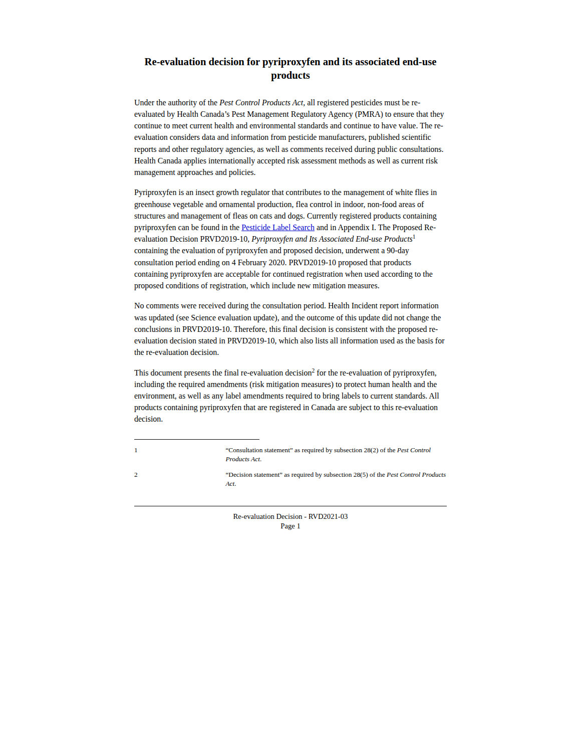Re-evaluation decision for pyriproxyfen and its associated end-use products
Under the authority of the Pest Control Products Act, all registered pesticides must be re-evaluated by Health Canada’s Pest Management Regulatory Agency (PMRA) to ensure that they continue to meet current health and environmental standards and continue to have value. The re-evaluation considers data and information from pesticide manufacturers, published scientific reports and other regulatory agencies, as well as comments received during public consultations. Health Canada applies internationally accepted risk assessment methods as well as current risk management approaches and policies.
Pyriproxyfen is an insect growth regulator that contributes to the management of white flies in greenhouse vegetable and ornamental production, flea control in indoor, non-food areas of structures and management of fleas on cats and dogs. Currently registered products containing pyriproxyfen can be found in the Pesticide Label Search and in Appendix I. The Proposed Re-evaluation Decision PRVD2019-10, Pyriproxyfen and Its Associated End-use Products1 containing the evaluation of pyriproxyfen and proposed decision, underwent a 90-day consultation period ending on 4 February 2020. PRVD2019-10 proposed that products containing pyriproxyfen are acceptable for continued registration when used according to the proposed conditions of registration, which include new mitigation measures.
No comments were received during the consultation period. Health Incident report information was updated (see Science evaluation update), and the outcome of this update did not change the conclusions in PRVD2019-10. Therefore, this final decision is consistent with the proposed re-evaluation decision stated in PRVD2019-10, which also lists all information used as the basis for the re-evaluation decision.
This document presents the final re-evaluation decision2 for the re-evaluation of pyriproxyfen, including the required amendments (risk mitigation measures) to protect human health and the environment, as well as any label amendments required to bring labels to current standards. All products containing pyriproxyfen that are registered in Canada are subject to this re-evaluation decision.
1
“Consultation statement” as required by subsection 28(2) of the Pest Control Products Act.
2
“Decision statement” as required by subsection 28(5) of the Pest Control Products Act.
Re-evaluation Decision - RVD2021-03
Page 1